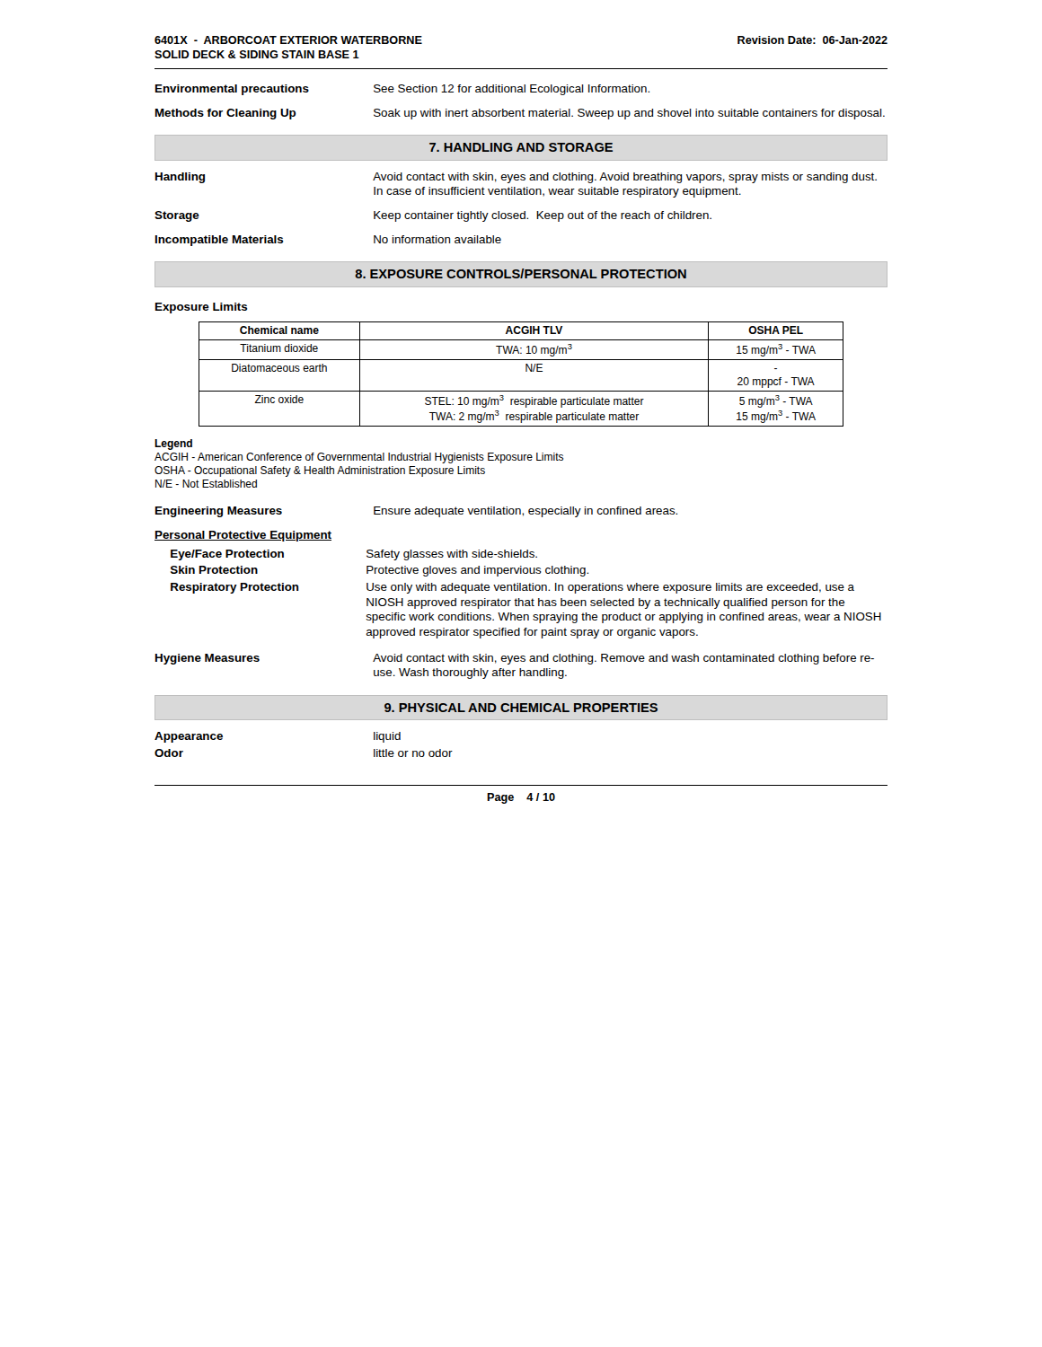6401X - ARBORCOAT EXTERIOR WATERBORNE
SOLID DECK & SIDING STAIN BASE 1
Revision Date: 06-Jan-2022
Environmental precautions
See Section 12 for additional Ecological Information.
Methods for Cleaning Up
Soak up with inert absorbent material. Sweep up and shovel into suitable containers for disposal.
7. HANDLING AND STORAGE
Handling
Avoid contact with skin, eyes and clothing. Avoid breathing vapors, spray mists or sanding dust. In case of insufficient ventilation, wear suitable respiratory equipment.
Storage
Keep container tightly closed. Keep out of the reach of children.
Incompatible Materials
No information available
8. EXPOSURE CONTROLS/PERSONAL PROTECTION
Exposure Limits
| Chemical name | ACGIH TLV | OSHA PEL |
| --- | --- | --- |
| Titanium dioxide | TWA: 10 mg/m 3 | 15 mg/m 3 - TWA |
| Diatomaceous earth | N/E | - 20 mppcf - TWA |
| Zinc oxide | STEL: 10 mg/m 3 respirable particulate matter TWA: 2 mg/m 3 respirable particulate matter | 5 mg/m 3 - TWA 15 mg/m 3 - TWA |
Legend
ACGIH - American Conference of Governmental Industrial Hygienists Exposure Limits
OSHA - Occupational Safety & Health Administration Exposure Limits
N/E - Not Established
Engineering Measures
Ensure adequate ventilation, especially in confined areas.
Personal Protective Equipment
Eye/Face Protection
Safety glasses with side-shields.
Skin Protection
Protective gloves and impervious clothing.
Respiratory Protection
Use only with adequate ventilation. In operations where exposure limits are exceeded, use a NIOSH approved respirator that has been selected by a technically qualified person for the specific work conditions. When spraying the product or applying in confined areas, wear a NIOSH approved respirator specified for paint spray or organic vapors.
Hygiene Measures
Avoid contact with skin, eyes and clothing. Remove and wash contaminated clothing before re-use. Wash thoroughly after handling.
9. PHYSICAL AND CHEMICAL PROPERTIES
Appearance
liquid
Odor
little or no odor
Page 4 / 10